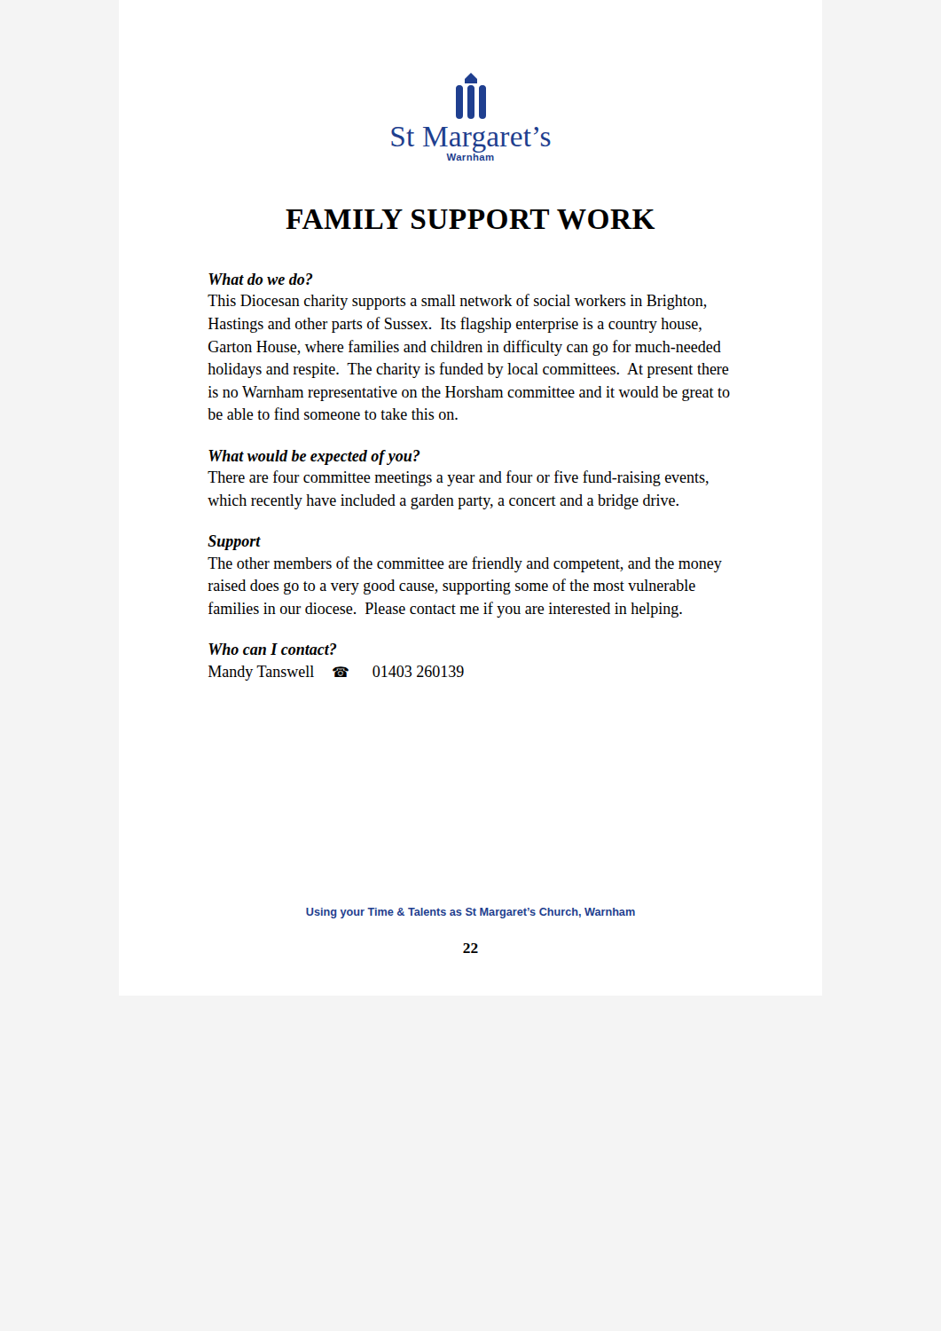St Margaret’s
Warnham
FAMILY SUPPORT WORK
What do we do?
This Diocesan charity supports a small network of social workers in Brighton, Hastings and other parts of Sussex. Its flagship enterprise is a country house, Garton House, where families and children in difficulty can go for much-needed holidays and respite. The charity is funded by local committees. At present there is no Warnham representative on the Horsham committee and it would be great to be able to find someone to take this on.
What would be expected of you?
There are four committee meetings a year and four or five fund-raising events, which recently have included a garden party, a concert and a bridge drive.
Support
The other members of the committee are friendly and competent, and the money raised does go to a very good cause, supporting some of the most vulnerable families in our diocese. Please contact me if you are interested in helping.
Who can I contact?
Mandy Tanswell ☎ 01403 260139
Using your Time & Talents as St Margaret’s Church, Warnham
22